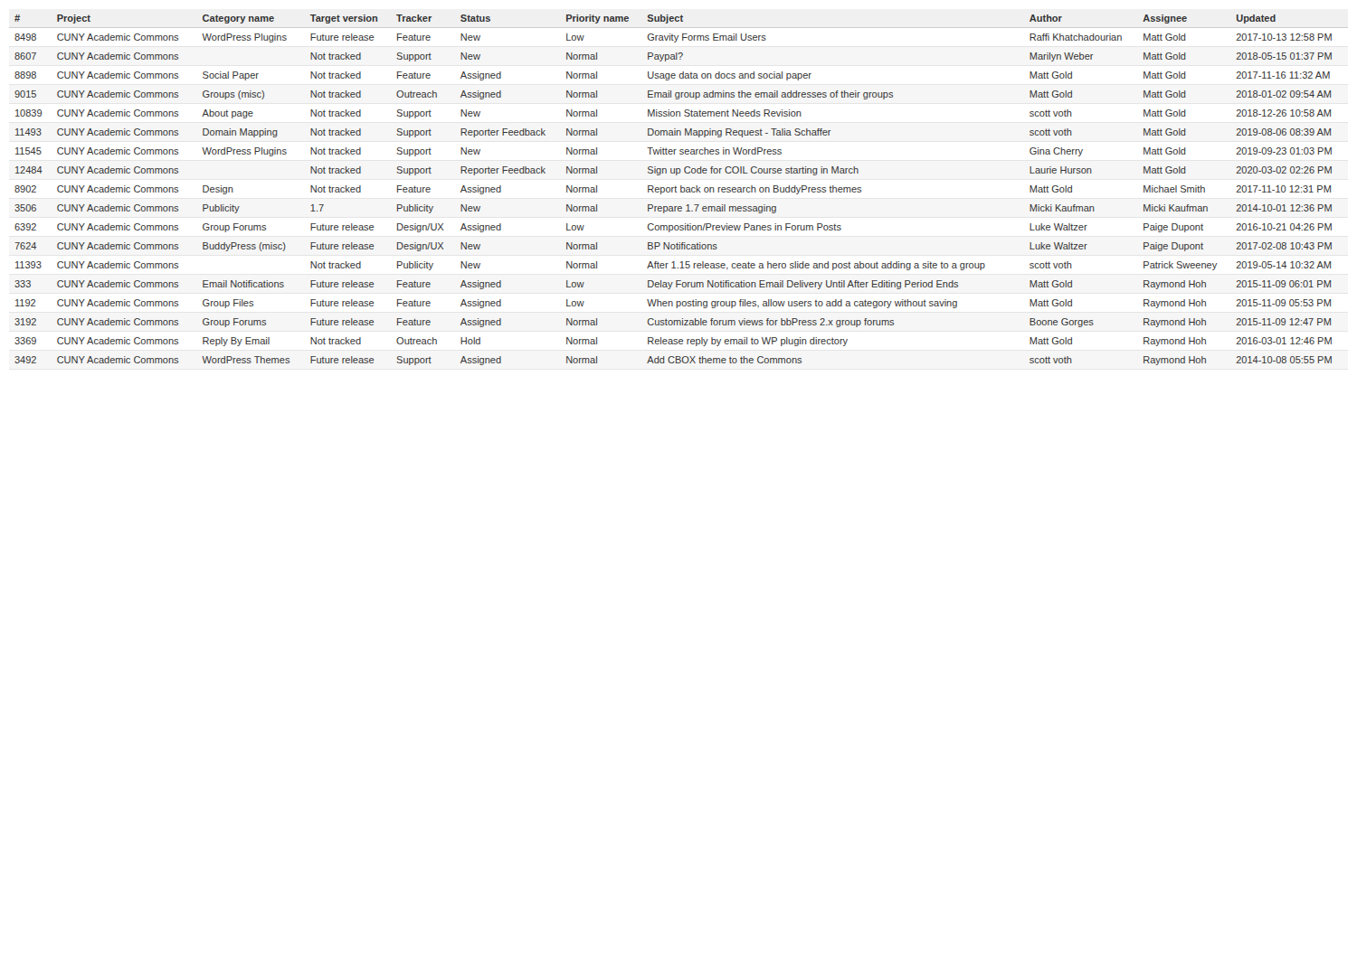| # | Project | Category name | Target version | Tracker | Status | Priority name | Subject | Author | Assignee | Updated |
| --- | --- | --- | --- | --- | --- | --- | --- | --- | --- | --- |
| 8498 | CUNY Academic Commons | WordPress Plugins | Future release | Feature | New | Low | Gravity Forms Email Users | Raffi Khatchadourian | Matt Gold | 2017-10-13 12:58 PM |
| 8607 | CUNY Academic Commons | | Not tracked | Support | New | Normal | Paypal? | Marilyn Weber | Matt Gold | 2018-05-15 01:37 PM |
| 8898 | CUNY Academic Commons | Social Paper | Not tracked | Feature | Assigned | Normal | Usage data on docs and social paper | Matt Gold | Matt Gold | 2017-11-16 11:32 AM |
| 9015 | CUNY Academic Commons | Groups (misc) | Not tracked | Outreach | Assigned | Normal | Email group admins the email addresses of their groups | Matt Gold | Matt Gold | 2018-01-02 09:54 AM |
| 10839 | CUNY Academic Commons | About page | Not tracked | Support | New | Normal | Mission Statement Needs Revision | scott voth | Matt Gold | 2018-12-26 10:58 AM |
| 11493 | CUNY Academic Commons | Domain Mapping | Not tracked | Support | Reporter Feedback | Normal | Domain Mapping Request - Talia Schaffer | scott voth | Matt Gold | 2019-08-06 08:39 AM |
| 11545 | CUNY Academic Commons | WordPress Plugins | Not tracked | Support | New | Normal | Twitter searches in WordPress | Gina Cherry | Matt Gold | 2019-09-23 01:03 PM |
| 12484 | CUNY Academic Commons | | Not tracked | Support | Reporter Feedback | Normal | Sign up Code for COIL Course starting in March | Laurie Hurson | Matt Gold | 2020-03-02 02:26 PM |
| 8902 | CUNY Academic Commons | Design | Not tracked | Feature | Assigned | Normal | Report back on research on BuddyPress themes | Matt Gold | Michael Smith | 2017-11-10 12:31 PM |
| 3506 | CUNY Academic Commons | Publicity | 1.7 | Publicity | New | Normal | Prepare 1.7 email messaging | Micki Kaufman | Micki Kaufman | 2014-10-01 12:36 PM |
| 6392 | CUNY Academic Commons | Group Forums | Future release | Design/UX | Assigned | Low | Composition/Preview Panes in Forum Posts | Luke Waltzer | Paige Dupont | 2016-10-21 04:26 PM |
| 7624 | CUNY Academic Commons | BuddyPress (misc) | Future release | Design/UX | New | Normal | BP Notifications | Luke Waltzer | Paige Dupont | 2017-02-08 10:43 PM |
| 11393 | CUNY Academic Commons | | Not tracked | Publicity | New | Normal | After 1.15 release, ceate a hero slide and post about adding a site to a group | scott voth | Patrick Sweeney | 2019-05-14 10:32 AM |
| 333 | CUNY Academic Commons | Email Notifications | Future release | Feature | Assigned | Low | Delay Forum Notification Email Delivery Until After Editing Period Ends | Matt Gold | Raymond Hoh | 2015-11-09 06:01 PM |
| 1192 | CUNY Academic Commons | Group Files | Future release | Feature | Assigned | Low | When posting group files, allow users to add a category without saving | Matt Gold | Raymond Hoh | 2015-11-09 05:53 PM |
| 3192 | CUNY Academic Commons | Group Forums | Future release | Feature | Assigned | Normal | Customizable forum views for bbPress 2.x group forums | Boone Gorges | Raymond Hoh | 2015-11-09 12:47 PM |
| 3369 | CUNY Academic Commons | Reply By Email | Not tracked | Outreach | Hold | Normal | Release reply by email to WP plugin directory | Matt Gold | Raymond Hoh | 2016-03-01 12:46 PM |
| 3492 | CUNY Academic Commons | WordPress Themes | Future release | Support | Assigned | Normal | Add CBOX theme to the Commons | scott voth | Raymond Hoh | 2014-10-08 05:55 PM |